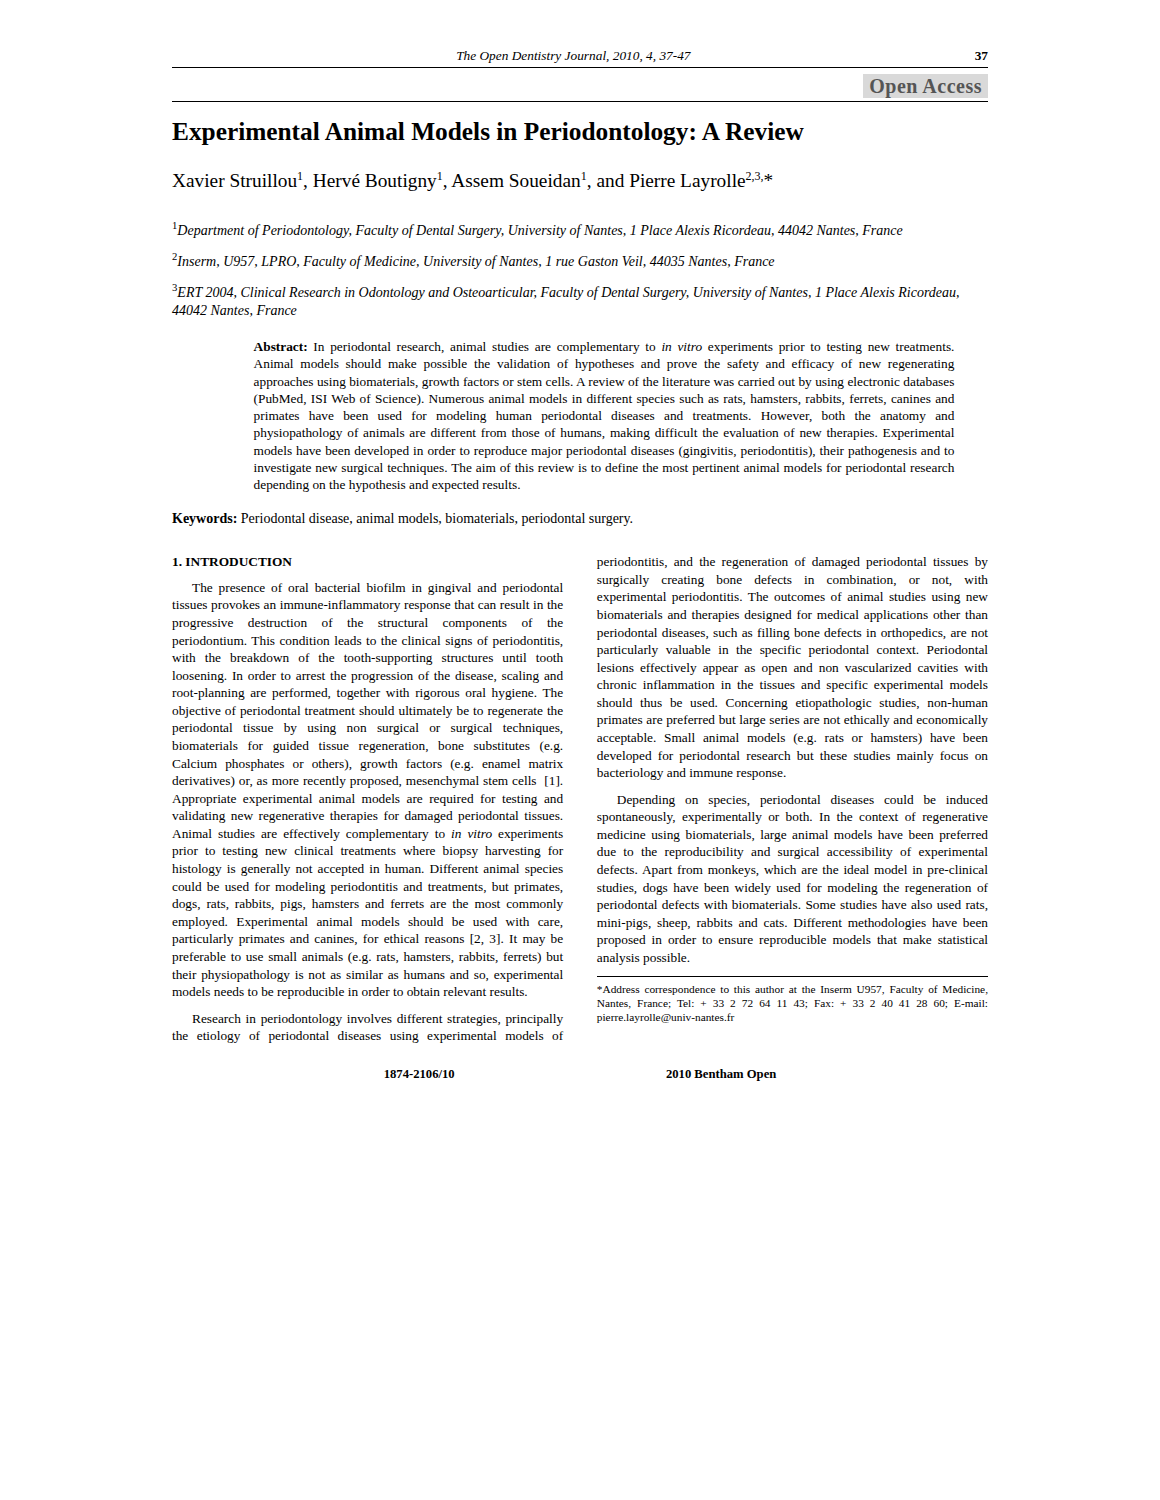The Open Dentistry Journal, 2010, 4, 37-47
37
Open Access
Experimental Animal Models in Periodontology: A Review
Xavier Struillou1, Hervé Boutigny1, Assem Soueidan1, and Pierre Layrolle2,3,*
1Department of Periodontology, Faculty of Dental Surgery, University of Nantes, 1 Place Alexis Ricordeau, 44042 Nantes, France
2Inserm, U957, LPRO, Faculty of Medicine, University of Nantes, 1 rue Gaston Veil, 44035 Nantes, France
3ERT 2004, Clinical Research in Odontology and Osteoarticular, Faculty of Dental Surgery, University of Nantes, 1 Place Alexis Ricordeau, 44042 Nantes, France
Abstract: In periodontal research, animal studies are complementary to in vitro experiments prior to testing new treatments. Animal models should make possible the validation of hypotheses and prove the safety and efficacy of new regenerating approaches using biomaterials, growth factors or stem cells. A review of the literature was carried out by using electronic databases (PubMed, ISI Web of Science). Numerous animal models in different species such as rats, hamsters, rabbits, ferrets, canines and primates have been used for modeling human periodontal diseases and treatments. However, both the anatomy and physiopathology of animals are different from those of humans, making difficult the evaluation of new therapies. Experimental models have been developed in order to reproduce major periodontal diseases (gingivitis, periodontitis), their pathogenesis and to investigate new surgical techniques. The aim of this review is to define the most pertinent animal models for periodontal research depending on the hypothesis and expected results.
Keywords: Periodontal disease, animal models, biomaterials, periodontal surgery.
1. Introduction
The presence of oral bacterial biofilm in gingival and periodontal tissues provokes an immune-inflammatory response that can result in the progressive destruction of the structural components of the periodontium. This condition leads to the clinical signs of periodontitis, with the breakdown of the tooth-supporting structures until tooth loosening. In order to arrest the progression of the disease, scaling and root-planning are performed, together with rigorous oral hygiene. The objective of periodontal treatment should ultimately be to regenerate the periodontal tissue by using non surgical or surgical techniques, biomaterials for guided tissue regeneration, bone substitutes (e.g. Calcium phosphates or others), growth factors (e.g. enamel matrix derivatives) or, as more recently proposed, mesenchymal stem cells [1]. Appropriate experimental animal models are required for testing and validating new regenerative therapies for damaged periodontal tissues. Animal studies are effectively complementary to in vitro experiments prior to testing new clinical treatments where biopsy harvesting for histology is generally not accepted in human. Different animal species could be used for modeling periodontitis and treatments, but primates, dogs, rats, rabbits, pigs, hamsters and ferrets are the most commonly employed. Experimental animal models should be used with care, particularly primates and canines, for ethical reasons [2, 3]. It may be preferable to use small animals (e.g. rats, hamsters, rabbits, ferrets) but their physiopathology is not as similar as humans and so, experimental models needs to be reproducible in order to obtain relevant results.
Research in periodontology involves different strategies, principally the etiology of periodontal diseases using experimental models of periodontitis, and the regeneration of damaged periodontal tissues by surgically creating bone defects in combination, or not, with experimental periodontitis. The outcomes of animal studies using new biomaterials and therapies designed for medical applications other than periodontal diseases, such as filling bone defects in orthopedics, are not particularly valuable in the specific periodontal context. Periodontal lesions effectively appear as open and non vascularized cavities with chronic inflammation in the tissues and specific experimental models should thus be used. Concerning etiopathologic studies, non-human primates are preferred but large series are not ethically and economically acceptable. Small animal models (e.g. rats or hamsters) have been developed for periodontal research but these studies mainly focus on bacteriology and immune response.
Depending on species, periodontal diseases could be induced spontaneously, experimentally or both. In the context of regenerative medicine using biomaterials, large animal models have been preferred due to the reproducibility and surgical accessibility of experimental defects. Apart from monkeys, which are the ideal model in pre-clinical studies, dogs have been widely used for modeling the regeneration of periodontal defects with biomaterials. Some studies have also used rats, mini-pigs, sheep, rabbits and cats. Different methodologies have been proposed in order to ensure reproducible models that make statistical analysis possible.
*Address correspondence to this author at the Inserm U957, Faculty of Medicine, Nantes, France; Tel: + 33 2 72 64 11 43; Fax: + 33 2 40 41 28 60; E-mail: pierre.layrolle@univ-nantes.fr
1874-2106/10 2010 Bentham Open